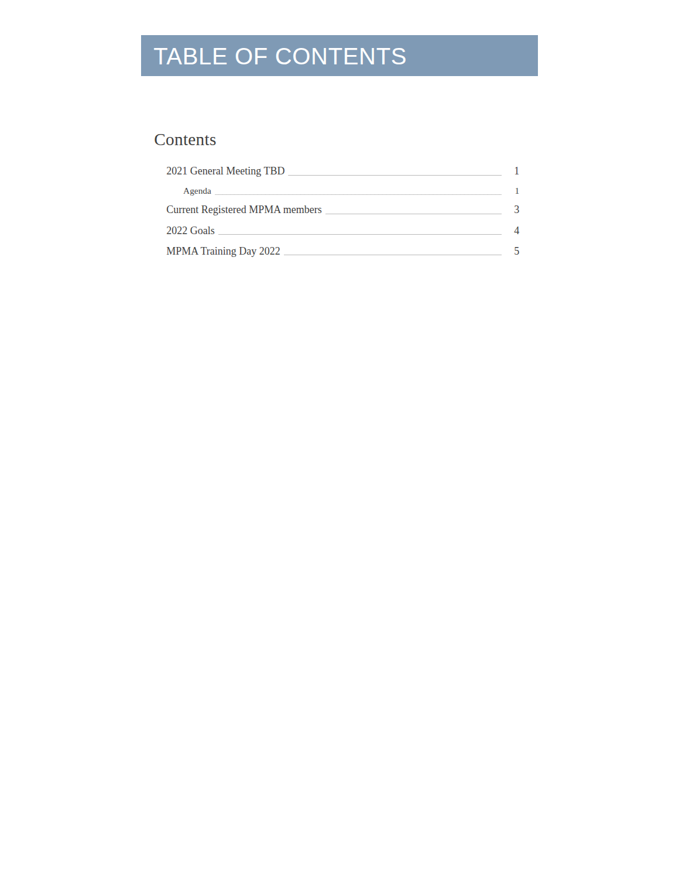TABLE OF CONTENTS
Contents
2021 General Meeting TBD _______________________________________________________________________________________________________________ 1
Agenda _______________________________________________________________________________________________________________________________ 1
Current Registered MPMA members _______________________________________________________________________________________ 3
2022 Goals _______________________________________________________________________________________________________________________ 4
MPMA Training Day 2022 _____________________________________________________________________________________________ 5